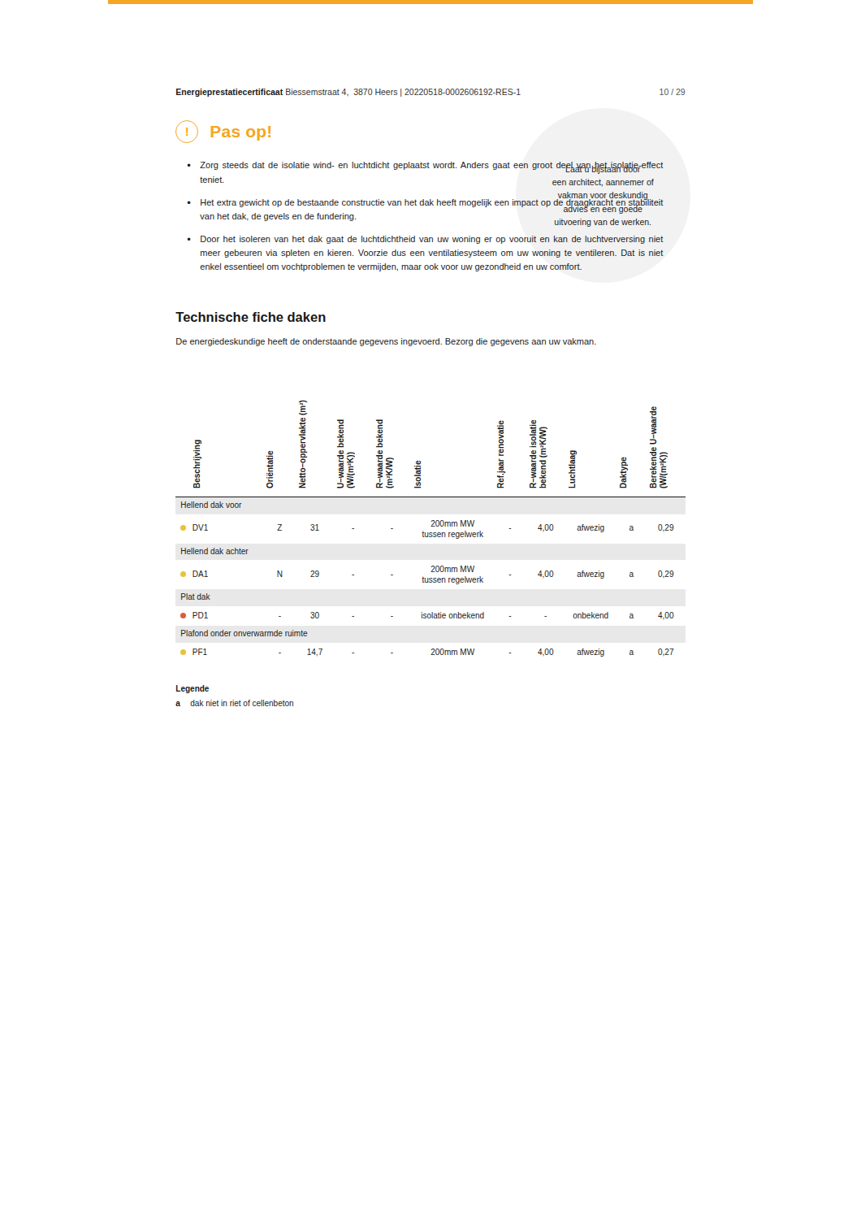Energieprestatiecertificaat Biessemstraat 4, 3870 Heers | 20220518-0002606192-RES-1
10 / 29
Laat u bijstaan door
een architect, aannemer of
vakman voor deskundig
advies en een goede
uitvoering van de werken.
!
Pas op!
Zorg steeds dat de isolatie wind- en luchtdicht geplaatst wordt. Anders gaat een groot deel van het isolatie-effect teniet.
Het extra gewicht op de bestaande constructie van het dak heeft mogelijk een impact op de draagkracht en stabiliteit van het dak, de gevels en de fundering.
Door het isoleren van het dak gaat de luchtdichtheid van uw woning er op vooruit en kan de luchtverversing niet meer gebeuren via spleten en kieren. Voorzie dus een ventilatiesysteem om uw woning te ventileren. Dat is niet enkel essentieel om vochtproblemen te vermijden, maar ook voor uw gezondheid en uw comfort.
Technische fiche daken
De energiedeskundige heeft de onderstaande gegevens ingevoerd. Bezorg die gegevens aan uw vakman.
| | Beschrijving | Oriëntatie | Netto–oppervlakte (m²) | U–waarde bekend (W/(m²K)) | R–waarde bekend (m²K/W) | Isolatie | Ref.jaar renovatie | R–waarde isolatie bekend (m²K/W) | Luchtlaag | Daktype | Berekende U–waarde (W/(m²K)) |
| --- | --- | --- | --- | --- | --- | --- | --- | --- | --- | --- | --- |
| Hellend dak voor |
| | DV1 | Z | 31 | - | - | 200mm MW tussen regelwerk | - | 4,00 | afwezig | a | 0,29 |
| Hellend dak achter |
| | DA1 | N | 29 | - | - | 200mm MW tussen regelwerk | - | 4,00 | afwezig | a | 0,29 |
| Plat dak |
| | PD1 | - | 30 | - | - | isolatie onbekend | - | - | onbekend | a | 4,00 |
| Plafond onder onverwarmde ruimte |
| | PF1 | - | 14,7 | - | - | 200mm MW | - | 4,00 | afwezig | a | 0,27 |
Legende
a dak niet in riet of cellenbeton